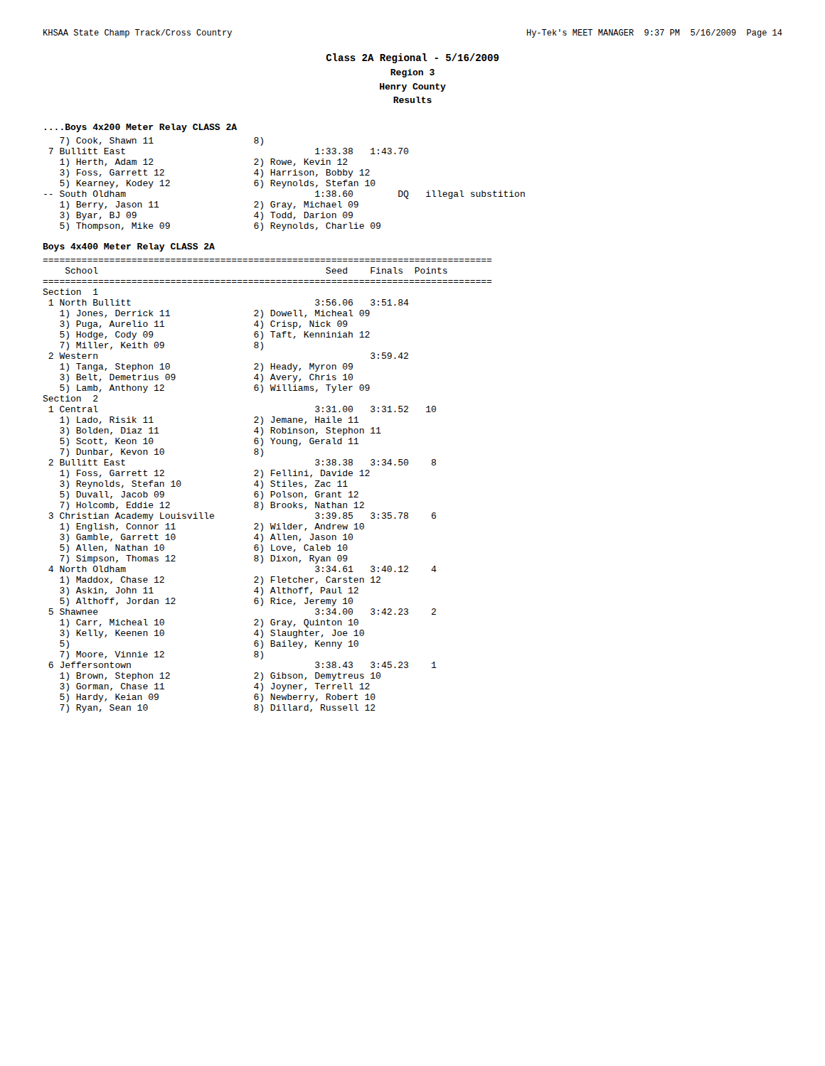KHSAA State Champ Track/Cross Country Hy-Tek's MEET MANAGER 9:37 PM 5/16/2009 Page 14
Class 2A Regional - 5/16/2009
Region 3
Henry County
Results
....Boys 4x200 Meter Relay CLASS 2A
   7) Cook, Shawn 11                  8)
 7 Bullitt East                                  1:33.38   1:43.70
   1) Herth, Adam 12                  2) Rowe, Kevin 12
   3) Foss, Garrett 12                4) Harrison, Bobby 12
   5) Kearney, Kodey 12               6) Reynolds, Stefan 10
-- South Oldham                                  1:38.60        DQ   illegal substition
   1) Berry, Jason 11                 2) Gray, Michael 09
   3) Byar, BJ 09                     4) Todd, Darion 09
   5) Thompson, Mike 09               6) Reynolds, Charlie 09
Boys 4x400 Meter Relay CLASS 2A
=================================================================================
    School                                         Seed    Finals  Points
=================================================================================
Section  1
 1 North Bullitt                                 3:56.06   3:51.84
   1) Jones, Derrick 11               2) Dowell, Micheal 09
   3) Puga, Aurelio 11                4) Crisp, Nick 09
   5) Hodge, Cody 09                  6) Taft, Kenniniah 12
   7) Miller, Keith 09                8)
 2 Western                                                 3:59.42
   1) Tanga, Stephon 10               2) Heady, Myron 09
   3) Belt, Demetrius 09              4) Avery, Chris 10
   5) Lamb, Anthony 12                6) Williams, Tyler 09
Section  2
 1 Central                                       3:31.00   3:31.52   10
   1) Lado, Risik 11                  2) Jemane, Haile 11
   3) Bolden, Diaz 11                 4) Robinson, Stephon 11
   5) Scott, Keon 10                  6) Young, Gerald 11
   7) Dunbar, Kevon 10                8)
 2 Bullitt East                                  3:38.38   3:34.50    8
   1) Foss, Garrett 12                2) Fellini, Davide 12
   3) Reynolds, Stefan 10             4) Stiles, Zac 11
   5) Duvall, Jacob 09                6) Polson, Grant 12
   7) Holcomb, Eddie 12               8) Brooks, Nathan 12
 3 Christian Academy Louisville                  3:39.85   3:35.78    6
   1) English, Connor 11              2) Wilder, Andrew 10
   3) Gamble, Garrett 10              4) Allen, Jason 10
   5) Allen, Nathan 10                6) Love, Caleb 10
   7) Simpson, Thomas 12              8) Dixon, Ryan 09
 4 North Oldham                                  3:34.61   3:40.12    4
   1) Maddox, Chase 12                2) Fletcher, Carsten 12
   3) Askin, John 11                  4) Althoff, Paul 12
   5) Althoff, Jordan 12              6) Rice, Jeremy 10
 5 Shawnee                                       3:34.00   3:42.23    2
   1) Carr, Micheal 10                2) Gray, Quinton 10
   3) Kelly, Keenen 10                4) Slaughter, Joe 10
   5)                                 6) Bailey, Kenny 10
   7) Moore, Vinnie 12                8)
 6 Jeffersontown                                 3:38.43   3:45.23    1
   1) Brown, Stephon 12               2) Gibson, Demytreus 10
   3) Gorman, Chase 11                4) Joyner, Terrell 12
   5) Hardy, Keian 09                 6) Newberry, Robert 10
   7) Ryan, Sean 10                   8) Dillard, Russell 12